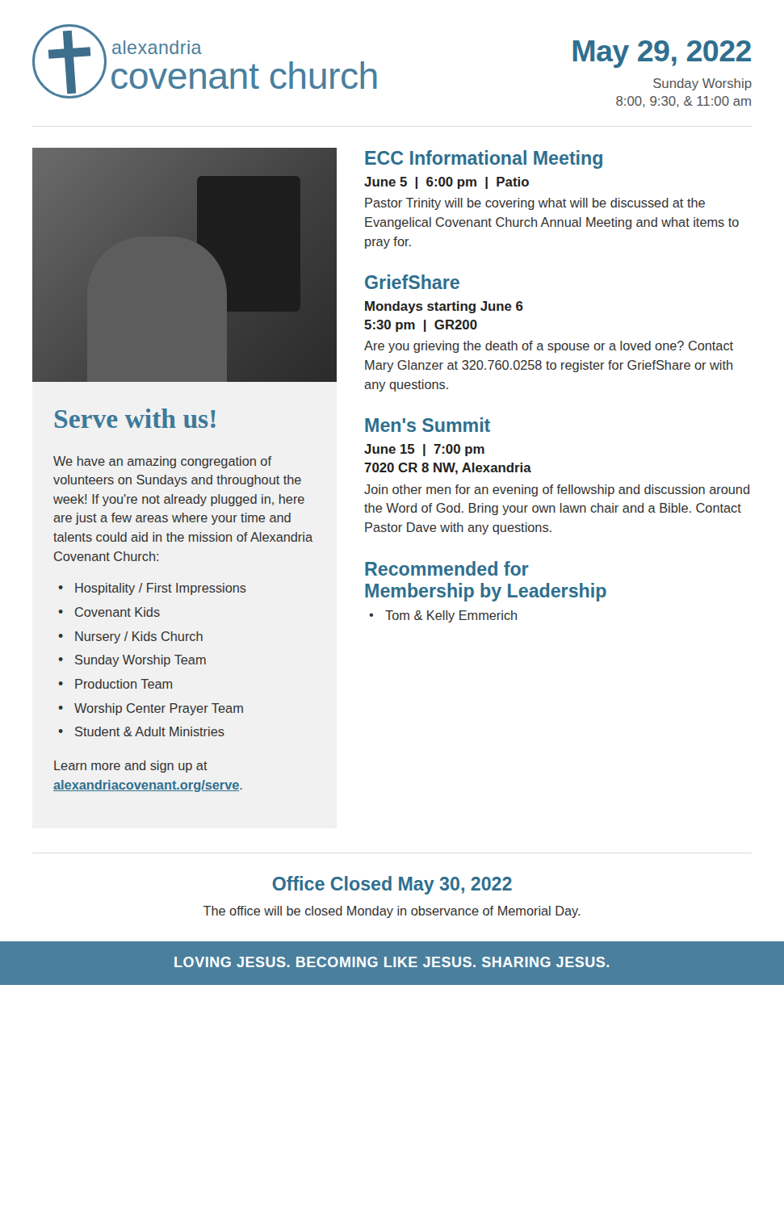alexandria
covenant church
May 29, 2022
Sunday Worship
8:00, 9:30, & 11:00 am
Serve with us!
We have an amazing congregation of volunteers on Sundays and throughout the week! If you're not already plugged in, here are just a few areas where your time and talents could aid in the mission of Alexandria Covenant Church:
Hospitality / First Impressions
Covenant Kids
Nursery / Kids Church
Sunday Worship Team
Production Team
Worship Center Prayer Team
Student & Adult Ministries
Learn more and sign up at alexandriacovenant.org/serve.
ECC Informational Meeting
June 5 | 6:00 pm | Patio
Pastor Trinity will be covering what will be discussed at the Evangelical Covenant Church Annual Meeting and what items to pray for.
GriefShare
Mondays starting June 6
5:30 pm | GR200
Are you grieving the death of a spouse or a loved one? Contact Mary Glanzer at 320.760.0258 to register for GriefShare or with any questions.
Men's Summit
June 15 | 7:00 pm
7020 CR 8 NW, Alexandria
Join other men for an evening of fellowship and discussion around the Word of God. Bring your own lawn chair and a Bible. Contact Pastor Dave with any questions.
Recommended for
Membership by Leadership
Tom & Kelly Emmerich
Office Closed May 30, 2022
The office will be closed Monday in observance of Memorial Day.
LOVING JESUS. BECOMING LIKE JESUS. SHARING JESUS.